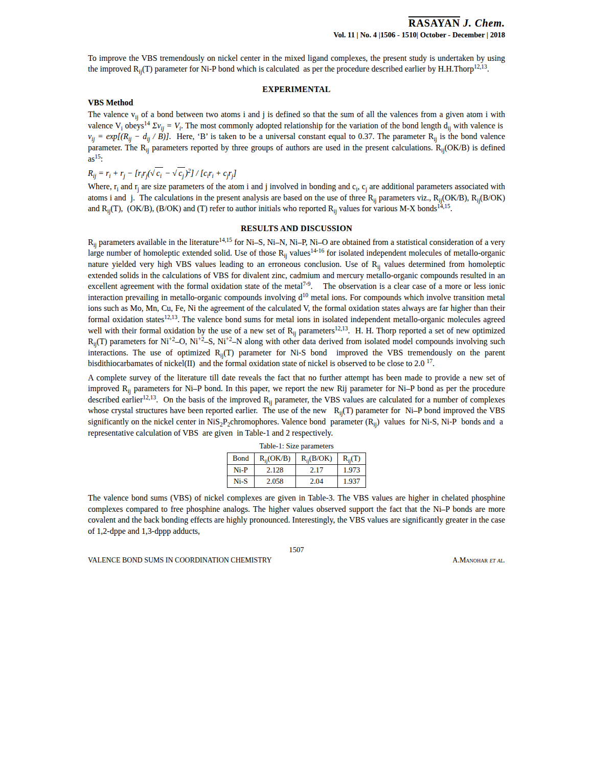RASAYAN J. Chem.
Vol. 11 | No. 4 |1506 - 1510| October - December | 2018
To improve the VBS tremendously on nickel center in the mixed ligand complexes, the present study is undertaken by using the improved Rij(T) parameter for Ni-P bond which is calculated as per the procedure described earlier by H.H.Thorp12,13.
EXPERIMENTAL
VBS Method
The valence vij of a bond between two atoms i and j is defined so that the sum of all the valences from a given atom i with valence Vi obeys14 Σvij = Vi. The most commonly adopted relationship for the variation of the bond length dij with valence is vij = exp[(Rij − dij / B)]. Here, ‘B’ is taken to be a universal constant equal to 0.37. The parameter Rij is the bond valence parameter. The Rij parameters reported by three groups of authors are used in the present calculations. Rij(OK/B) is defined as15:
Rij = ri + rj − [rirj( ci − cj)2] / [ciri + cjrj]
Where, ri and rj are size parameters of the atom i and j involved in bonding and ci, cj are additional parameters associated with atoms i and j. The calculations in the present analysis are based on the use of three Rij parameters viz., Rij(OK/B), Rij(B/OK) and Rij(T), (OK/B), (B/OK) and (T) refer to author initials who reported Rij values for various M-X bonds14,15.
RESULTS AND DISCUSSION
Rij parameters available in the literature14,15 for Ni–S, Ni–N, Ni–P, Ni–O are obtained from a statistical consideration of a very large number of homoleptic extended solid. Use of those Rij values14-16 for isolated independent molecules of metallo-organic nature yielded very high VBS values leading to an erroneous conclusion. Use of Rij values determined from homoleptic extended solids in the calculations of VBS for divalent zinc, cadmium and mercury metallo-organic compounds resulted in an excellent agreement with the formal oxidation state of the metal7-9. The observation is a clear case of a more or less ionic interaction prevailing in metallo-organic compounds involving d10 metal ions. For compounds which involve transition metal ions such as Mo, Mn, Cu, Fe, Ni the agreement of the calculated V, the formal oxidation states always are far higher than their formal oxidation states12,13. The valence bond sums for metal ions in isolated independent metallo-organic molecules agreed well with their formal oxidation by the use of a new set of Rij parameters12,13. H. H. Thorp reported a set of new optimized Rij(T) parameters for Ni+2–O, Ni+2–S, Ni+2–N along with other data derived from isolated model compounds involving such interactions. The use of optimized Rij(T) parameter for Ni-S bond improved the VBS tremendously on the parent bisdithiocarbamates of nickel(II) and the formal oxidation state of nickel is observed to be close to 2.0 17.
A complete survey of the literature till date reveals the fact that no further attempt has been made to provide a new set of improved Rij parameters for Ni–P bond. In this paper, we report the new Rij parameter for Ni–P bond as per the procedure described earlier12,13. On the basis of the improved Rij parameter, the VBS values are calculated for a number of complexes whose crystal structures have been reported earlier. The use of the new Rij(T) parameter for Ni–P bond improved the VBS significantly on the nickel center in NiS2P2chromophores. Valence bond parameter (Rij) values for Ni-S, Ni-P bonds and a representative calculation of VBS are given in Table-1 and 2 respectively.
Table-1: Size parameters
| Bond | R ij (OK/B) | R ij (B/OK) | R ij (T) |
| --- | --- | --- | --- |
| Ni-P | 2.128 | 2.17 | 1.973 |
| Ni-S | 2.058 | 2.04 | 1.937 |
The valence bond sums (VBS) of nickel complexes are given in Table-3. The VBS values are higher in chelated phosphine complexes compared to free phosphine analogs. The higher values observed support the fact that the Ni–P bonds are more covalent and the back bonding effects are highly pronounced. Interestingly, the VBS values are significantly greater in the case of 1,2-dppe and 1,3-dppp adducts,
1507
VALENCE BOND SUMS IN COORDINATION CHEMISTRY A.Manohar et al.